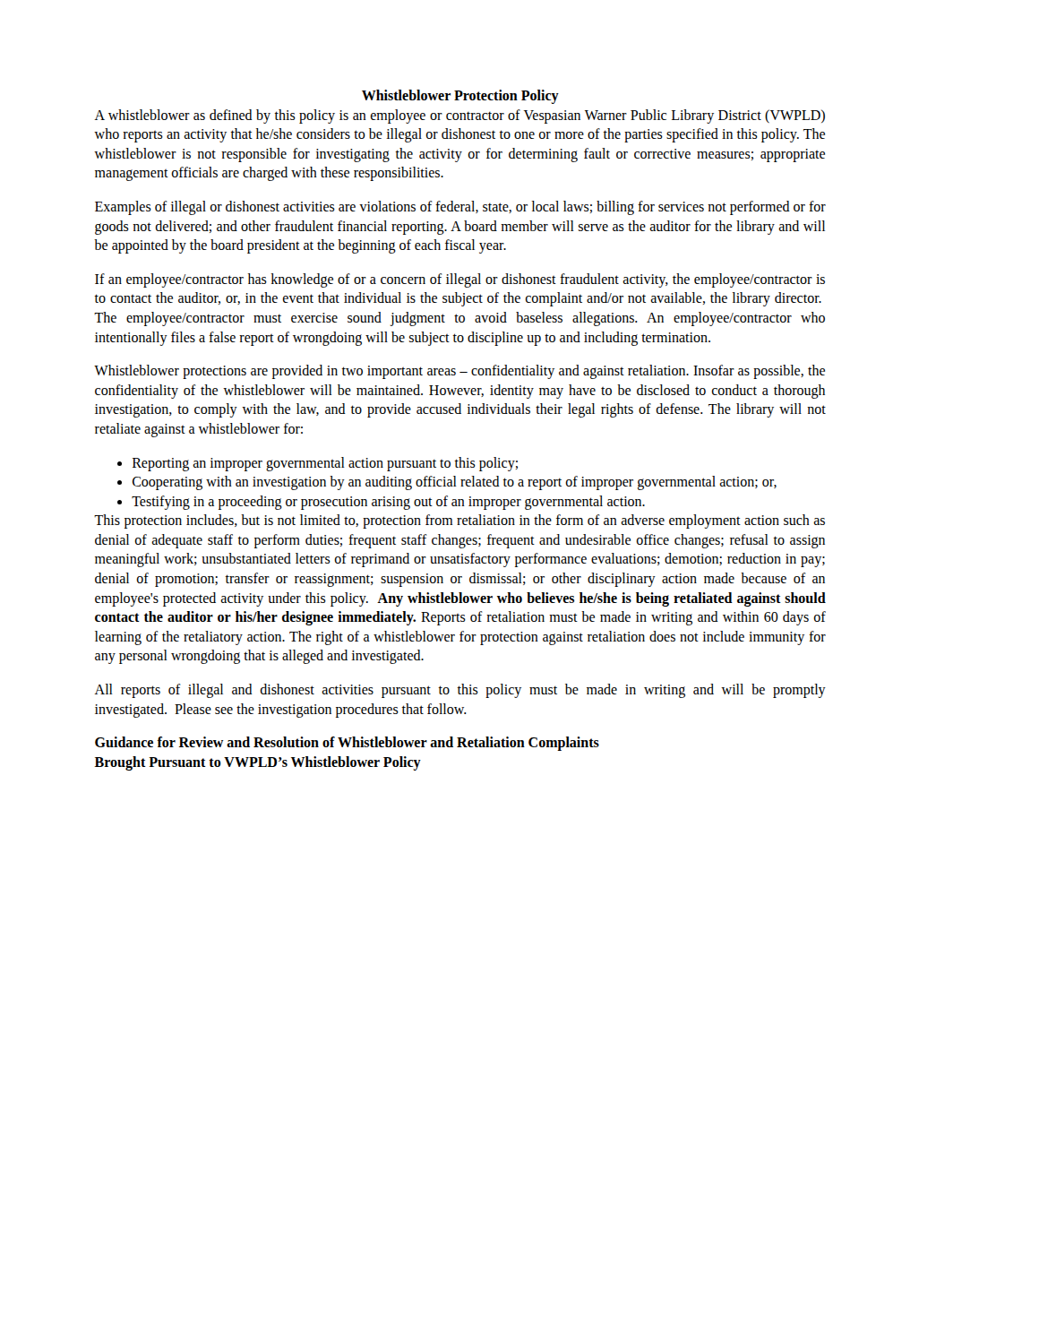Whistleblower Protection Policy
A whistleblower as defined by this policy is an employee or contractor of Vespasian Warner Public Library District (VWPLD) who reports an activity that he/she considers to be illegal or dishonest to one or more of the parties specified in this policy. The whistleblower is not responsible for investigating the activity or for determining fault or corrective measures; appropriate management officials are charged with these responsibilities.
Examples of illegal or dishonest activities are violations of federal, state, or local laws; billing for services not performed or for goods not delivered; and other fraudulent financial reporting. A board member will serve as the auditor for the library and will be appointed by the board president at the beginning of each fiscal year.
If an employee/contractor has knowledge of or a concern of illegal or dishonest fraudulent activity, the employee/contractor is to contact the auditor, or, in the event that individual is the subject of the complaint and/or not available, the library director. The employee/contractor must exercise sound judgment to avoid baseless allegations. An employee/contractor who intentionally files a false report of wrongdoing will be subject to discipline up to and including termination.
Whistleblower protections are provided in two important areas – confidentiality and against retaliation. Insofar as possible, the confidentiality of the whistleblower will be maintained. However, identity may have to be disclosed to conduct a thorough investigation, to comply with the law, and to provide accused individuals their legal rights of defense. The library will not retaliate against a whistleblower for:
Reporting an improper governmental action pursuant to this policy;
Cooperating with an investigation by an auditing official related to a report of improper governmental action; or,
Testifying in a proceeding or prosecution arising out of an improper governmental action.
This protection includes, but is not limited to, protection from retaliation in the form of an adverse employment action such as denial of adequate staff to perform duties; frequent staff changes; frequent and undesirable office changes; refusal to assign meaningful work; unsubstantiated letters of reprimand or unsatisfactory performance evaluations; demotion; reduction in pay; denial of promotion; transfer or reassignment; suspension or dismissal; or other disciplinary action made because of an employee's protected activity under this policy. Any whistleblower who believes he/she is being retaliated against should contact the auditor or his/her designee immediately. Reports of retaliation must be made in writing and within 60 days of learning of the retaliatory action. The right of a whistleblower for protection against retaliation does not include immunity for any personal wrongdoing that is alleged and investigated.
All reports of illegal and dishonest activities pursuant to this policy must be made in writing and will be promptly investigated. Please see the investigation procedures that follow.
Guidance for Review and Resolution of Whistleblower and Retaliation Complaints
Brought Pursuant to VWPLD’s Whistleblower Policy